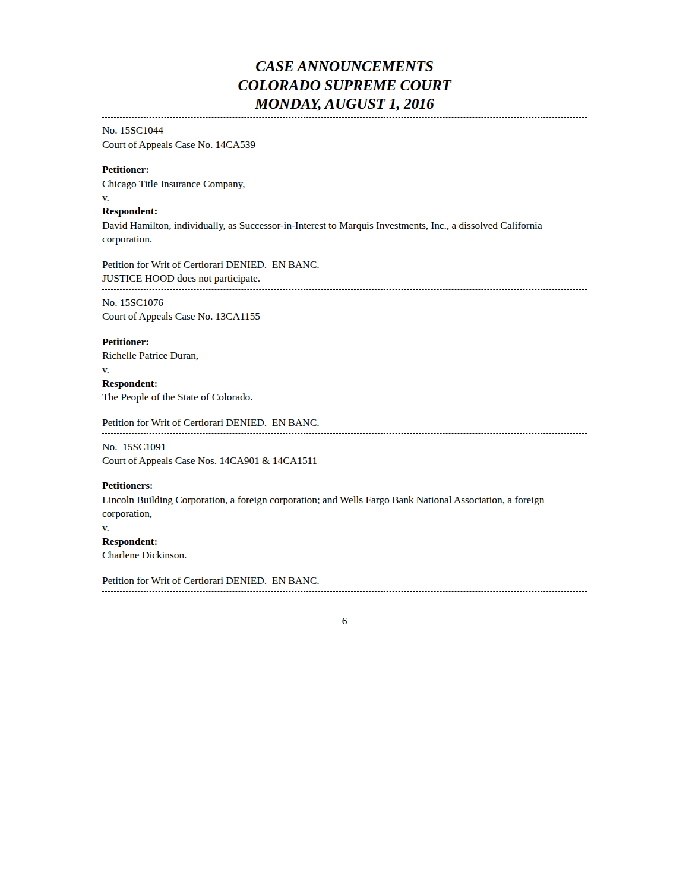CASE ANNOUNCEMENTS COLORADO SUPREME COURT MONDAY, AUGUST 1, 2016
No. 15SC1044
Court of Appeals Case No. 14CA539
Petitioner:
Chicago Title Insurance Company,
v.
Respondent:
David Hamilton, individually, as Successor-in-Interest to Marquis Investments, Inc., a dissolved California corporation.
Petition for Writ of Certiorari DENIED. EN BANC.
JUSTICE HOOD does not participate.
No. 15SC1076
Court of Appeals Case No. 13CA1155
Petitioner:
Richelle Patrice Duran,
v.
Respondent:
The People of the State of Colorado.
Petition for Writ of Certiorari DENIED. EN BANC.
No. 15SC1091
Court of Appeals Case Nos. 14CA901 & 14CA1511
Petitioners:
Lincoln Building Corporation, a foreign corporation; and Wells Fargo Bank National Association, a foreign corporation,
v.
Respondent:
Charlene Dickinson.
Petition for Writ of Certiorari DENIED. EN BANC.
6